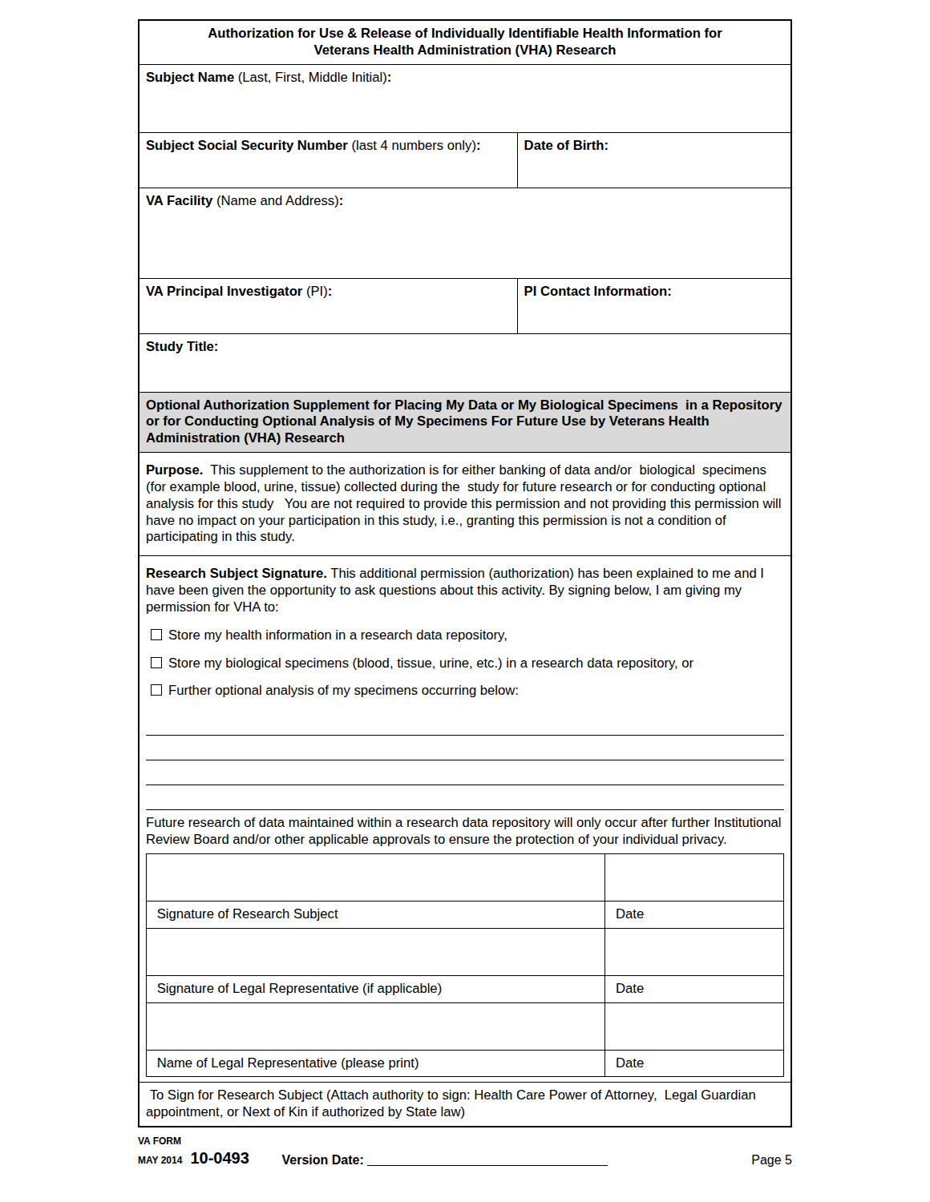| Authorization for Use & Release of Individually Identifiable Health Information for Veterans Health Administration (VHA) Research |
| Subject Name (Last, First, Middle Initial) : |
| Subject Social Security Number (last 4 numbers only) : | Date of Birth: |
| VA Facility (Name and Address) : |
| VA Principal Investigator (PI) : | PI Contact Information: |
| Study Title: |
| Optional Authorization Supplement for Placing My Data or My Biological Specimens in a Repository or for Conducting Optional Analysis of My Specimens For Future Use by Veterans Health Administration (VHA) Research |
| Purpose. This supplement to the authorization is for either banking of data and/or biological specimens (for example blood, urine, tissue) collected during the study for future research or for conducting optional analysis for this study You are not required to provide this permission and not providing this permission will have no impact on your participation in this study, i.e., granting this permission is not a condition of participating in this study. |
| Research Subject Signature. This additional permission (authorization) has been explained to me and I have been given the opportunity to ask questions about this activity. By signing below, I am giving my permission for VHA to: Store my health information in a research data repository, Store my biological specimens (blood, tissue, urine, etc.) in a research data repository, or Further optional analysis of my specimens occurring below: Future research of data maintained within a research data repository will only occur after further Institutional Review Board and/or other applicable approvals to ensure the protection of your individual privacy. / Signature of Research Subject / Date / / Signature of Legal Representative (if applicable) / Date / / Name of Legal Representative (please print) / Date / |
| To Sign for Research Subject (Attach authority to sign: Health Care Power of Attorney, Legal Guardian appointment, or Next of Kin if authorized by State law) |
| VA FORM MAY 2014 10-0493 | Version Date: | Page 5 |